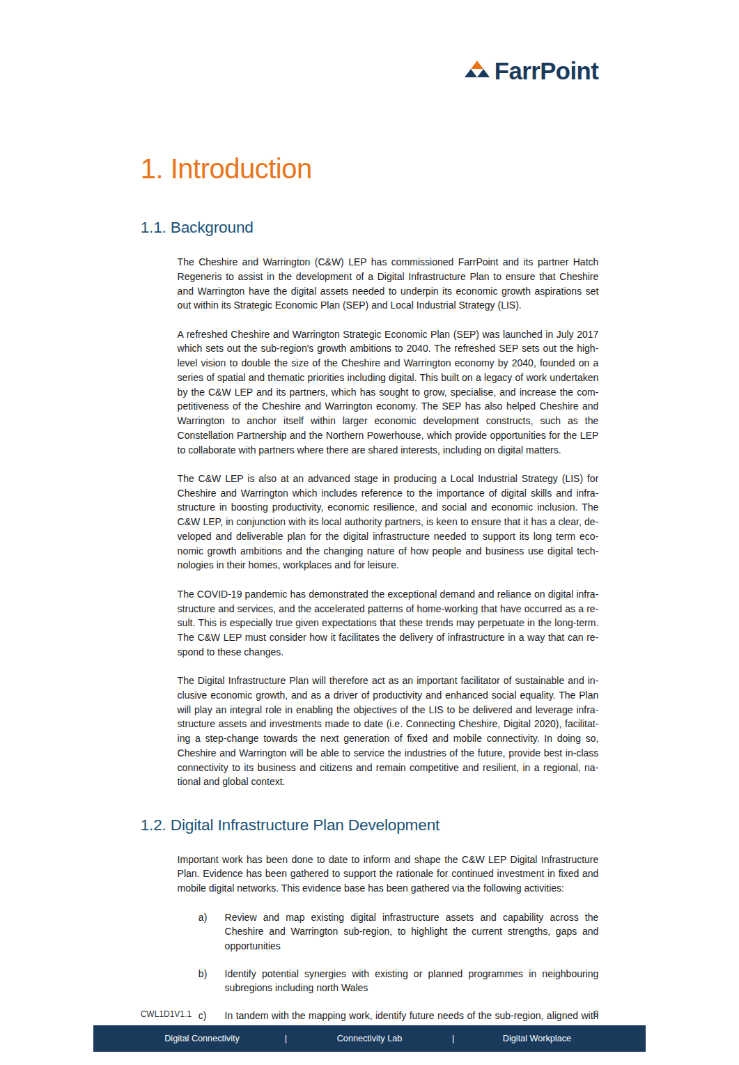FarrPoint
1. Introduction
1.1. Background
The Cheshire and Warrington (C&W) LEP has commissioned FarrPoint and its partner Hatch Regeneris to assist in the development of a Digital Infrastructure Plan to ensure that Cheshire and Warrington have the digital assets needed to underpin its economic growth aspirations set out within its Strategic Economic Plan (SEP) and Local Industrial Strategy (LIS).
A refreshed Cheshire and Warrington Strategic Economic Plan (SEP) was launched in July 2017 which sets out the sub-region's growth ambitions to 2040. The refreshed SEP sets out the high-level vision to double the size of the Cheshire and Warrington economy by 2040, founded on a series of spatial and thematic priorities including digital. This built on a legacy of work undertaken by the C&W LEP and its partners, which has sought to grow, specialise, and increase the competitiveness of the Cheshire and Warrington economy. The SEP has also helped Cheshire and Warrington to anchor itself within larger economic development constructs, such as the Constellation Partnership and the Northern Powerhouse, which provide opportunities for the LEP to collaborate with partners where there are shared interests, including on digital matters.
The C&W LEP is also at an advanced stage in producing a Local Industrial Strategy (LIS) for Cheshire and Warrington which includes reference to the importance of digital skills and infrastructure in boosting productivity, economic resilience, and social and economic inclusion. The C&W LEP, in conjunction with its local authority partners, is keen to ensure that it has a clear, developed and deliverable plan for the digital infrastructure needed to support its long term economic growth ambitions and the changing nature of how people and business use digital technologies in their homes, workplaces and for leisure.
The COVID-19 pandemic has demonstrated the exceptional demand and reliance on digital infrastructure and services, and the accelerated patterns of home-working that have occurred as a result. This is especially true given expectations that these trends may perpetuate in the long-term. The C&W LEP must consider how it facilitates the delivery of infrastructure in a way that can respond to these changes.
The Digital Infrastructure Plan will therefore act as an important facilitator of sustainable and inclusive economic growth, and as a driver of productivity and enhanced social equality. The Plan will play an integral role in enabling the objectives of the LIS to be delivered and leverage infrastructure assets and investments made to date (i.e. Connecting Cheshire, Digital 2020), facilitating a step-change towards the next generation of fixed and mobile connectivity. In doing so, Cheshire and Warrington will be able to service the industries of the future, provide best in-class connectivity to its business and citizens and remain competitive and resilient, in a regional, national and global context.
1.2. Digital Infrastructure Plan Development
Important work has been done to date to inform and shape the C&W LEP Digital Infrastructure Plan. Evidence has been gathered to support the rationale for continued investment in fixed and mobile digital networks. This evidence base has been gathered via the following activities:
Review and map existing digital infrastructure assets and capability across the Cheshire and Warrington sub-region, to highlight the current strengths, gaps and opportunities
Identify potential synergies with existing or planned programmes in neighbouring subregions including north Wales
In tandem with the mapping work, identify future needs of the sub-region, aligned with the SEP and LIS, and detail and quantify potential use cases e.g. infrastructure needs to support connected and autonomous vehicles
CWL1D1V1.1 3
Digital Connectivity | Connectivity Lab | Digital Workplace